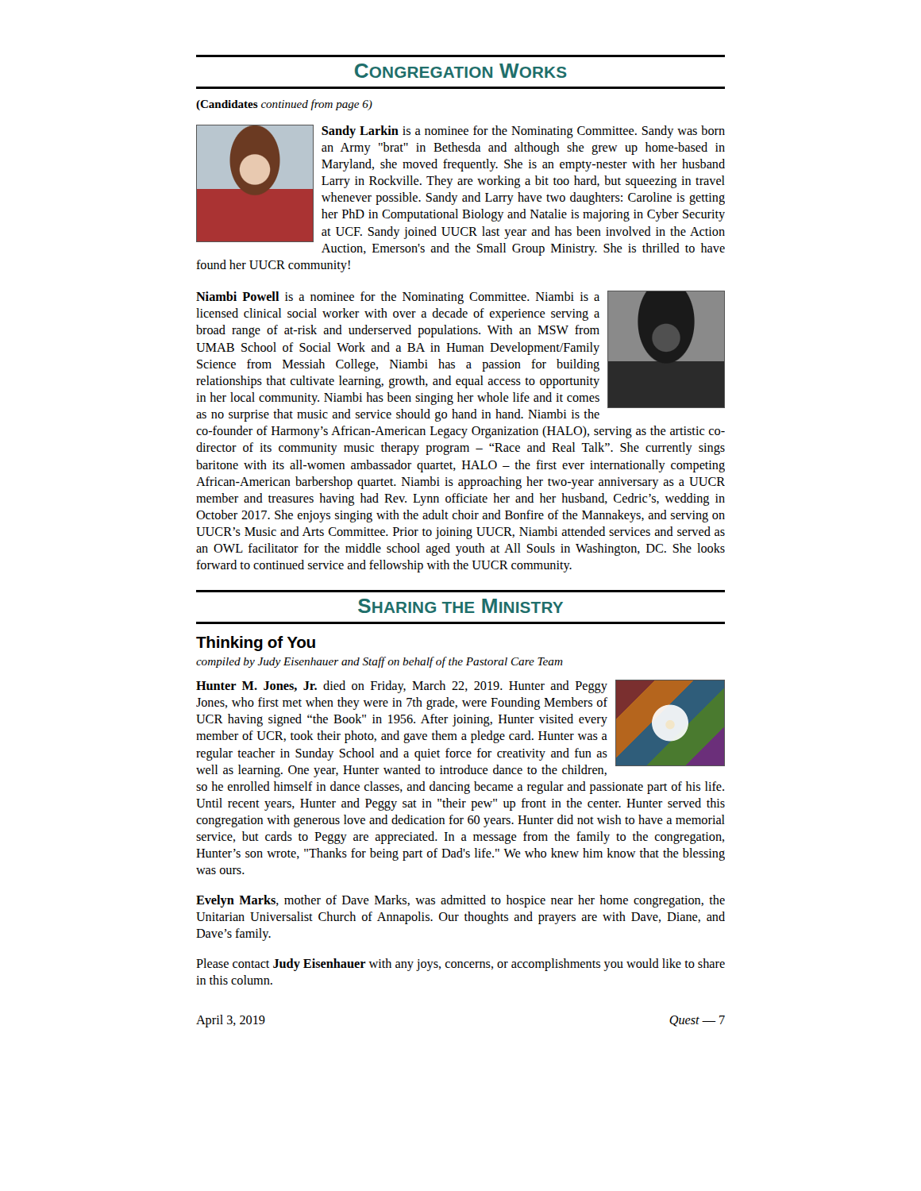CONGREGATION WORKS
(Candidates continued from page 6)
Sandy Larkin is a nominee for the Nominating Committee. Sandy was born an Army "brat" in Bethesda and although she grew up home-based in Maryland, she moved frequently. She is an empty-nester with her husband Larry in Rockville. They are working a bit too hard, but squeezing in travel whenever possible. Sandy and Larry have two daughters: Caroline is getting her PhD in Computational Biology and Natalie is majoring in Cyber Security at UCF. Sandy joined UUCR last year and has been involved in the Action Auction, Emerson's and the Small Group Ministry. She is thrilled to have found her UUCR community!
Niambi Powell is a nominee for the Nominating Committee. Niambi is a licensed clinical social worker with over a decade of experience serving a broad range of at-risk and underserved populations. With an MSW from UMAB School of Social Work and a BA in Human Development/Family Science from Messiah College, Niambi has a passion for building relationships that cultivate learning, growth, and equal access to opportunity in her local community. Niambi has been singing her whole life and it comes as no surprise that music and service should go hand in hand. Niambi is the co-founder of Harmony’s African-American Legacy Organization (HALO), serving as the artistic co-director of its community music therapy program – “Race and Real Talk”. She currently sings baritone with its all-women ambassador quartet, HALO – the first ever internationally competing African-American barbershop quartet. Niambi is approaching her two-year anniversary as a UUCR member and treasures having had Rev. Lynn officiate her and her husband, Cedric’s, wedding in October 2017. She enjoys singing with the adult choir and Bonfire of the Mannakeys, and serving on UUCR’s Music and Arts Committee. Prior to joining UUCR, Niambi attended services and served as an OWL facilitator for the middle school aged youth at All Souls in Washington, DC. She looks forward to continued service and fellowship with the UUCR community.
SHARING THE MINISTRY
Thinking of You
compiled by Judy Eisenhauer and Staff on behalf of the Pastoral Care Team
Hunter M. Jones, Jr. died on Friday, March 22, 2019. Hunter and Peggy Jones, who first met when they were in 7th grade, were Founding Members of UCR having signed “the Book" in 1956. After joining, Hunter visited every member of UCR, took their photo, and gave them a pledge card. Hunter was a regular teacher in Sunday School and a quiet force for creativity and fun as well as learning. One year, Hunter wanted to introduce dance to the children, so he enrolled himself in dance classes, and dancing became a regular and passionate part of his life. Until recent years, Hunter and Peggy sat in "their pew" up front in the center. Hunter served this congregation with generous love and dedication for 60 years. Hunter did not wish to have a memorial service, but cards to Peggy are appreciated. In a message from the family to the congregation, Hunter’s son wrote, "Thanks for being part of Dad's life." We who knew him know that the blessing was ours.
Evelyn Marks, mother of Dave Marks, was admitted to hospice near her home congregation, the Unitarian Universalist Church of Annapolis. Our thoughts and prayers are with Dave, Diane, and Dave’s family.
Please contact Judy Eisenhauer with any joys, concerns, or accomplishments you would like to share in this column.
April 3, 2019
Quest — 7